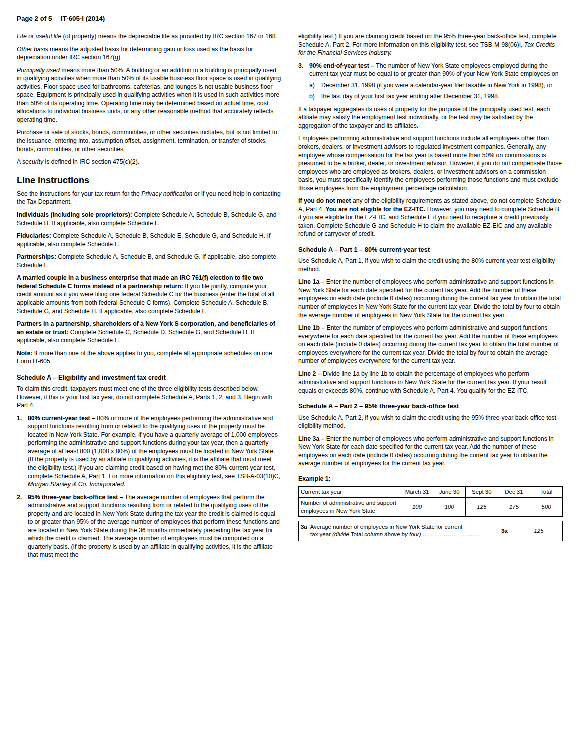Page 2 of 5 IT-605-I (2014)
Life or useful life (of property) means the depreciable life as provided by IRC section 167 or 168.
Other basis means the adjusted basis for determining gain or loss used as the basis for depreciation under IRC section 167(g).
Principally used means more than 50%. A building or an addition to a building is principally used in qualifying activities when more than 50% of its usable business floor space is used in qualifying activities. Floor space used for bathrooms, cafeterias, and lounges is not usable business floor space. Equipment is principally used in qualifying activities when it is used in such activities more than 50% of its operating time. Operating time may be determined based on actual time, cost allocations to individual business units, or any other reasonable method that accurately reflects operating time.
Purchase or sale of stocks, bonds, commodities, or other securities includes, but is not limited to, the issuance, entering into, assumption offset, assignment, termination, or transfer of stocks, bonds, commodities, or other securities.
A security is defined in IRC section 475(c)(2).
Line instructions
See the instructions for your tax return for the Privacy notification or if you need help in contacting the Tax Department.
Individuals (including sole proprietors): Complete Schedule A, Schedule B, Schedule G, and Schedule H. If applicable, also complete Schedule F.
Fiduciaries: Complete Schedule A, Schedule B, Schedule E, Schedule G, and Schedule H. If applicable, also complete Schedule F.
Partnerships: Complete Schedule A, Schedule B, and Schedule G. If applicable, also complete Schedule F.
A married couple in a business enterprise that made an IRC 761(f) election to file two federal Schedule C forms instead of a partnership return: If you file jointly, compute your credit amount as if you were filing one federal Schedule C for the business (enter the total of all applicable amounts from both federal Schedule C forms). Complete Schedule A, Schedule B, Schedule G, and Schedule H. If applicable, also complete Schedule F.
Partners in a partnership, shareholders of a New York S corporation, and beneficiaries of an estate or trust: Complete Schedule C, Schedule D, Schedule G, and Schedule H. If applicable, also complete Schedule F.
Note: If more than one of the above applies to you, complete all appropriate schedules on one Form IT-605.
Schedule A – Eligibility and investment tax credit
To claim this credit, taxpayers must meet one of the three eligibility tests described below. However, if this is your first tax year, do not complete Schedule A, Parts 1, 2, and 3. Begin with Part 4.
80% current-year test – 80% or more of the employees performing the administrative and support functions resulting from or related to the qualifying uses of the property must be located in New York State. For example, if you have a quarterly average of 1,000 employees performing the administrative and support functions during your tax year, then a quarterly average of at least 800 (1,000 x 80%) of the employees must be located in New York State. (If the property is used by an affiliate in qualifying activities, it is the affiliate that must meet the eligibility test.) If you are claiming credit based on having met the 80% current-year test, complete Schedule A, Part 1. For more information on this eligibility test, see TSB-A-03(10)C, Morgan Stanley & Co. Incorporated.
95% three-year back-office test – The average number of employees that perform the administrative and support functions resulting from or related to the qualifying uses of the property and are located in New York State during the tax year the credit is claimed is equal to or greater than 95% of the average number of employees that perform these functions and are located in New York State during the 36 months immediately preceding the tax year for which the credit is claimed. The average number of employees must be computed on a quarterly basis. (If the property is used by an affiliate in qualifying activities, it is the affiliate that must meet the
eligibility test.) If you are claiming credit based on the 95% three-year back-office test, complete Schedule A, Part 2. For more information on this eligibility test, see TSB-M-98(06)I, Tax Credits for the Financial Services Industry.
90% end-of-year test – The number of New York State employees employed during the current tax year must be equal to or greater than 90% of your New York State employees on
December 31, 1998 (if you were a calendar-year filer taxable in New York in 1998); or
the last day of your first tax year ending after December 31, 1998.
If a taxpayer aggregates its uses of property for the purpose of the principally used test, each affiliate may satisfy the employment test individually, or the test may be satisfied by the aggregation of the taxpayer and its affiliates.
Employees performing administrative and support functions include all employees other than brokers, dealers, or investment advisors to regulated investment companies. Generally, any employee whose compensation for the tax year is based more than 50% on commissions is presumed to be a broker, dealer, or investment advisor. However, if you do not compensate those employees who are employed as brokers, dealers, or investment advisors on a commission basis, you must specifically identify the employees performing those functions and must exclude those employees from the employment percentage calculation.
If you do not meet any of the eligibility requirements as stated above, do not complete Schedule A, Part 4. You are not eligible for the EZ-ITC. However, you may need to complete Schedule B if you are eligible for the EZ-EIC, and Schedule F if you need to recapture a credit previously taken. Complete Schedule G and Schedule H to claim the available EZ-EIC and any available refund or carryover of credit.
Schedule A – Part 1 – 80% current-year test
Use Schedule A, Part 1, if you wish to claim the credit using the 80% current-year test eligibility method.
Line 1a – Enter the number of employees who perform administrative and support functions in New York State for each date specified for the current tax year. Add the number of these employees on each date (include 0 dates) occurring during the current tax year to obtain the total number of employees in New York State for the current tax year. Divide the total by four to obtain the average number of employees in New York State for the current tax year.
Line 1b – Enter the number of employees who perform administrative and support functions everywhere for each date specified for the current tax year. Add the number of these employees on each date (include 0 dates) occurring during the current tax year to obtain the total number of employees everywhere for the current tax year. Divide the total by four to obtain the average number of employees everywhere for the current tax year.
Line 2 – Divide line 1a by line 1b to obtain the percentage of employees who perform administrative and support functions in New York State for the current tax year. If your result equals or exceeds 80%, continue with Schedule A, Part 4. You qualify for the EZ-ITC.
Schedule A – Part 2 – 95% three-year back-office test
Use Schedule A, Part 2, if you wish to claim the credit using the 95% three-year back-office test eligibility method.
Line 3a – Enter the number of employees who perform administrative and support functions in New York State for each date specified for the current tax year. Add the number of these employees on each date (include 0 dates) occurring during the current tax year to obtain the average number of employees for the current tax year.
Example 1:
| Current tax year | March 31 | June 30 | Sept 30 | Dec 31 | Total |
| --- | --- | --- | --- | --- | --- |
| Number of administrative and support employees in New York State | 100 | 100 | 125 | 175 | 500 |
| 3a Average number of employees in New York State for current tax year (divide Total column above by four) ............................. | 3a | 125 |